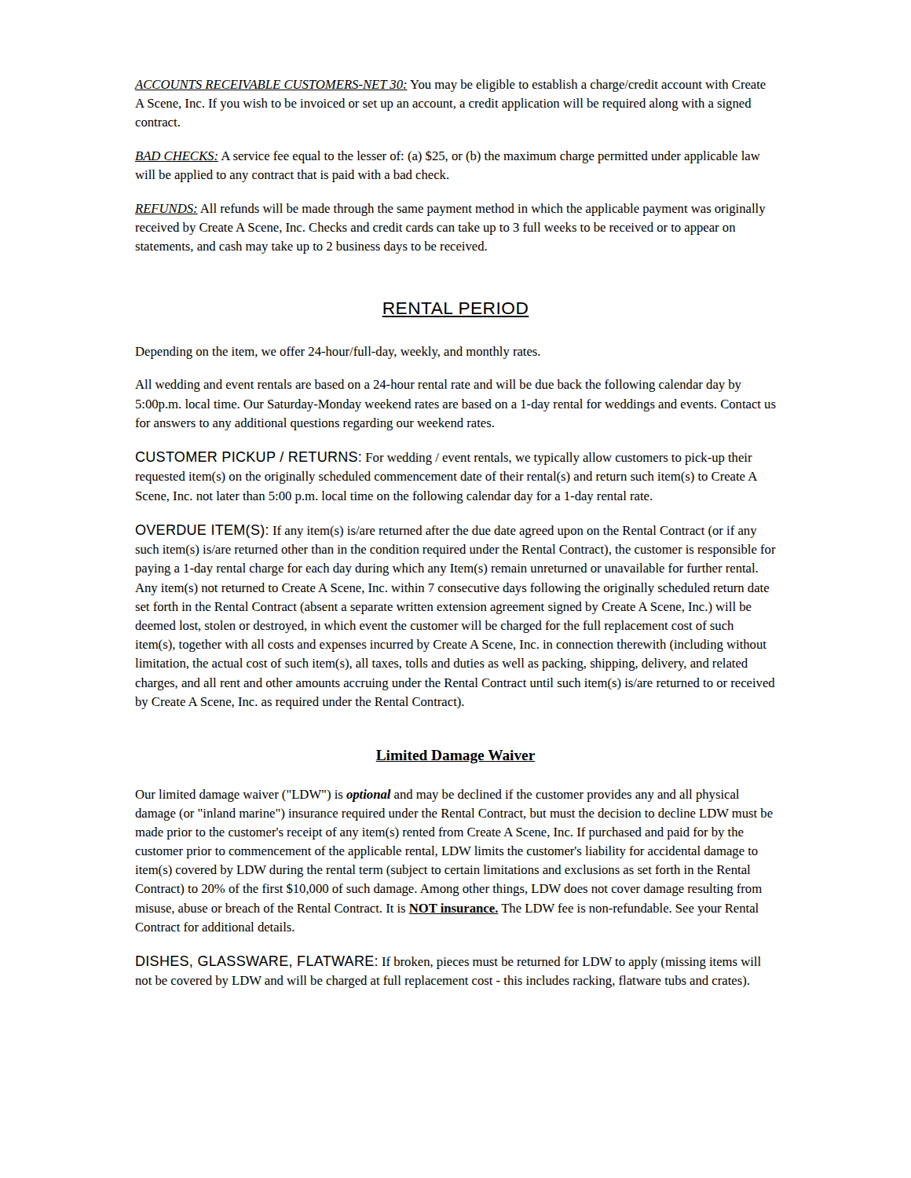ACCOUNTS RECEIVABLE CUSTOMERS-NET 30: You may be eligible to establish a charge/credit account with Create A Scene, Inc. If you wish to be invoiced or set up an account, a credit application will be required along with a signed contract.
BAD CHECKS: A service fee equal to the lesser of: (a) $25, or (b) the maximum charge permitted under applicable law will be applied to any contract that is paid with a bad check.
REFUNDS: All refunds will be made through the same payment method in which the applicable payment was originally received by Create A Scene, Inc. Checks and credit cards can take up to 3 full weeks to be received or to appear on statements, and cash may take up to 2 business days to be received.
RENTAL PERIOD
Depending on the item, we offer 24-hour/full-day, weekly, and monthly rates.
All wedding and event rentals are based on a 24-hour rental rate and will be due back the following calendar day by 5:00p.m. local time. Our Saturday-Monday weekend rates are based on a 1-day rental for weddings and events. Contact us for answers to any additional questions regarding our weekend rates.
CUSTOMER PICKUP / RETURNS: For wedding / event rentals, we typically allow customers to pick-up their requested item(s) on the originally scheduled commencement date of their rental(s) and return such item(s) to Create A Scene, Inc. not later than 5:00 p.m. local time on the following calendar day for a 1-day rental rate.
OVERDUE ITEM(S): If any item(s) is/are returned after the due date agreed upon on the Rental Contract (or if any such item(s) is/are returned other than in the condition required under the Rental Contract), the customer is responsible for paying a 1-day rental charge for each day during which any Item(s) remain unreturned or unavailable for further rental. Any item(s) not returned to Create A Scene, Inc. within 7 consecutive days following the originally scheduled return date set forth in the Rental Contract (absent a separate written extension agreement signed by Create A Scene, Inc.) will be deemed lost, stolen or destroyed, in which event the customer will be charged for the full replacement cost of such item(s), together with all costs and expenses incurred by Create A Scene, Inc. in connection therewith (including without limitation, the actual cost of such item(s), all taxes, tolls and duties as well as packing, shipping, delivery, and related charges, and all rent and other amounts accruing under the Rental Contract until such item(s) is/are returned to or received by Create A Scene, Inc. as required under the Rental Contract).
Limited Damage Waiver
Our limited damage waiver ("LDW") is optional and may be declined if the customer provides any and all physical damage (or "inland marine") insurance required under the Rental Contract, but must the decision to decline LDW must be made prior to the customer's receipt of any item(s) rented from Create A Scene, Inc. If purchased and paid for by the customer prior to commencement of the applicable rental, LDW limits the customer's liability for accidental damage to item(s) covered by LDW during the rental term (subject to certain limitations and exclusions as set forth in the Rental Contract) to 20% of the first $10,000 of such damage. Among other things, LDW does not cover damage resulting from misuse, abuse or breach of the Rental Contract. It is NOT insurance. The LDW fee is non-refundable. See your Rental Contract for additional details.
DISHES, GLASSWARE, FLATWARE: If broken, pieces must be returned for LDW to apply (missing items will not be covered by LDW and will be charged at full replacement cost - this includes racking, flatware tubs and crates).